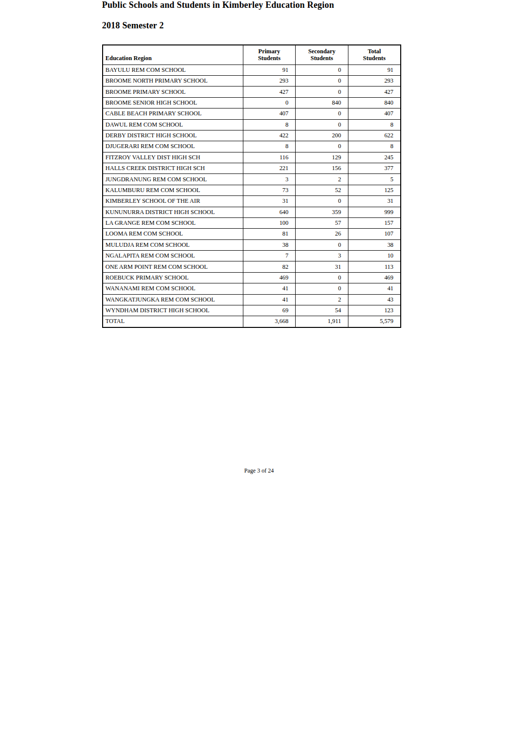Public Schools and Students in Kimberley Education Region
2018 Semester 2
| Education Region | Primary Students | Secondary Students | Total Students |
| --- | --- | --- | --- |
| BAYULU REM COM SCHOOL | 91 | 0 | 91 |
| BROOME NORTH PRIMARY SCHOOL | 293 | 0 | 293 |
| BROOME PRIMARY SCHOOL | 427 | 0 | 427 |
| BROOME SENIOR HIGH SCHOOL | 0 | 840 | 840 |
| CABLE BEACH PRIMARY SCHOOL | 407 | 0 | 407 |
| DAWUL REM COM SCHOOL | 8 | 0 | 8 |
| DERBY DISTRICT HIGH SCHOOL | 422 | 200 | 622 |
| DJUGERARI REM COM SCHOOL | 8 | 0 | 8 |
| FITZROY VALLEY DIST HIGH SCH | 116 | 129 | 245 |
| HALLS CREEK DISTRICT HIGH SCH | 221 | 156 | 377 |
| JUNGDRANUNG REM COM SCHOOL | 3 | 2 | 5 |
| KALUMBURU REM COM SCHOOL | 73 | 52 | 125 |
| KIMBERLEY SCHOOL OF THE AIR | 31 | 0 | 31 |
| KUNUNURRA DISTRICT HIGH SCHOOL | 640 | 359 | 999 |
| LA GRANGE REM COM SCHOOL | 100 | 57 | 157 |
| LOOMA REM COM SCHOOL | 81 | 26 | 107 |
| MULUDJA REM COM SCHOOL | 38 | 0 | 38 |
| NGALAPITA REM COM SCHOOL | 7 | 3 | 10 |
| ONE ARM POINT REM COM SCHOOL | 82 | 31 | 113 |
| ROEBUCK PRIMARY SCHOOL | 469 | 0 | 469 |
| WANANAMI REM COM SCHOOL | 41 | 0 | 41 |
| WANGKATJUNGKA REM COM SCHOOL | 41 | 2 | 43 |
| WYNDHAM DISTRICT HIGH SCHOOL | 69 | 54 | 123 |
| TOTAL | 3,668 | 1,911 | 5,579 |
Page 3 of 24